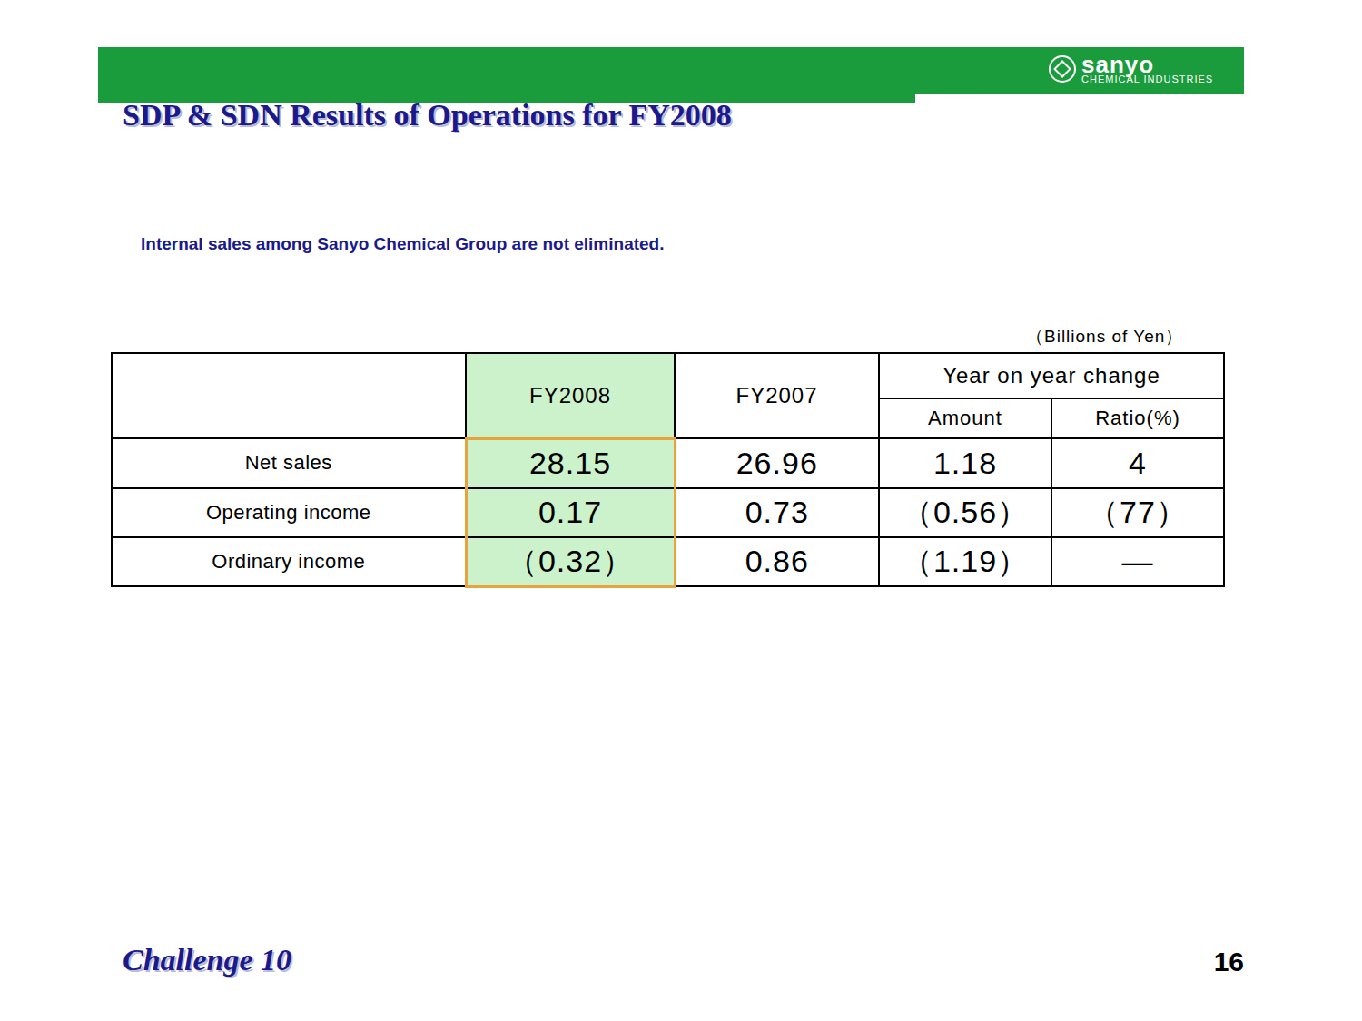sanyo CHEMICAL INDUSTRIES
SDP & SDN Results of Operations for FY2008
Internal sales among Sanyo Chemical Group are not eliminated.
（Billions of Yen）
| | FY2008 | FY2007 | Year on year change |
| Amount | Ratio(%) |
| Net sales | 28.15 | 26.96 | 1.18 | 4 |
| Operating income | 0.17 | 0.73 | （0.56） | （77） |
| Ordinary income | （0.32） | 0.86 | （1.19） | ― |
Challenge 10
16